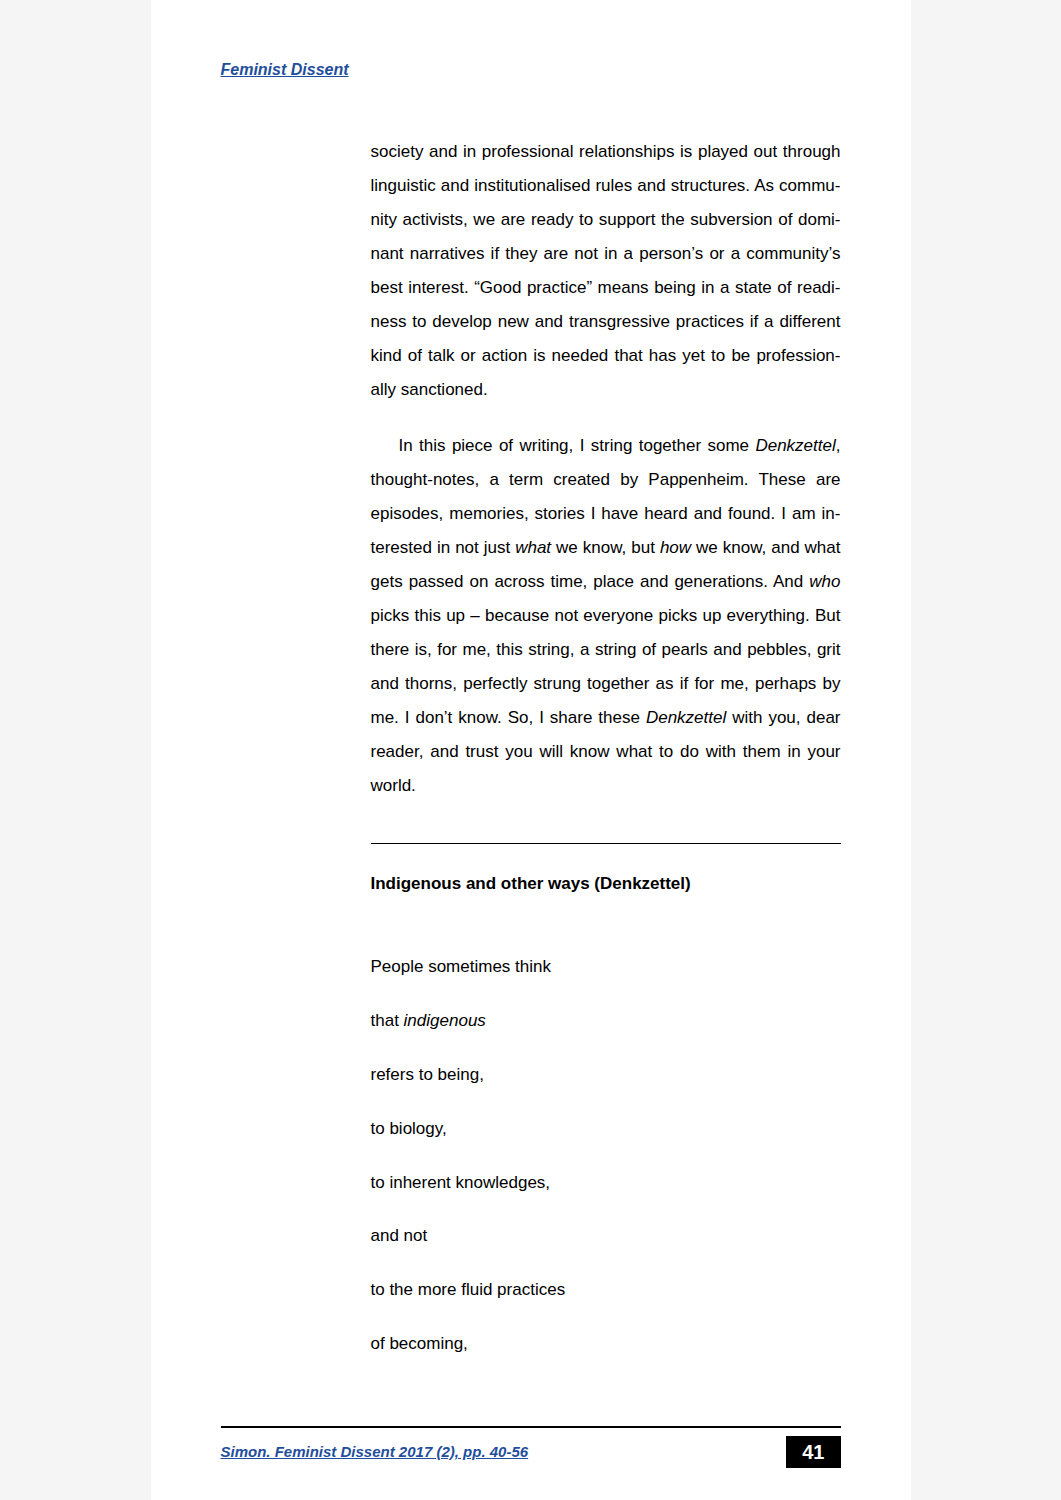Feminist Dissent
society and in professional relationships is played out through linguistic and institutionalised rules and structures. As community activists, we are ready to support the subversion of dominant narratives if they are not in a person’s or a community’s best interest. “Good practice” means being in a state of readiness to develop new and transgressive practices if a different kind of talk or action is needed that has yet to be professionally sanctioned.
In this piece of writing, I string together some Denkzettel, thought-notes, a term created by Pappenheim. These are episodes, memories, stories I have heard and found. I am interested in not just what we know, but how we know, and what gets passed on across time, place and generations. And who picks this up – because not everyone picks up everything. But there is, for me, this string, a string of pearls and pebbles, grit and thorns, perfectly strung together as if for me, perhaps by me. I don’t know. So, I share these Denkzettel with you, dear reader, and trust you will know what to do with them in your world.
Indigenous and other ways (Denkzettel)
People sometimes think
that indigenous
refers to being,
to biology,
to inherent knowledges,
and not
to the more fluid practices
of becoming,
Simon. Feminist Dissent 2017 (2), pp. 40-56 41